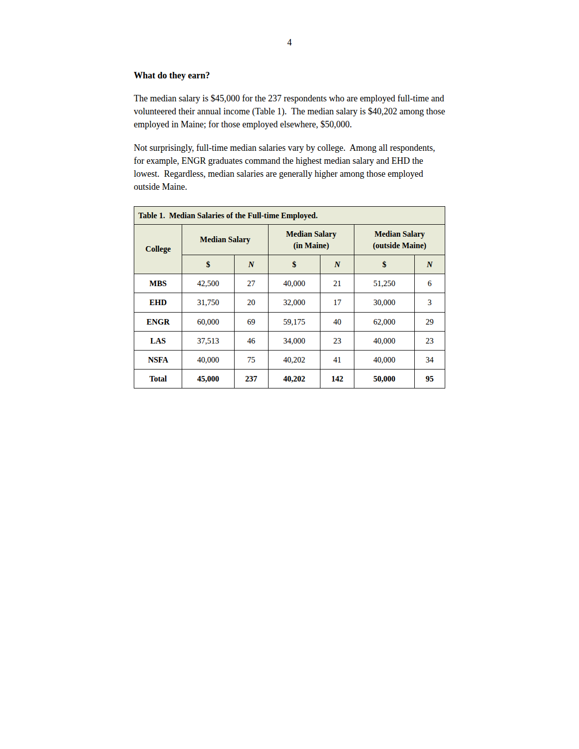4
What do they earn?
The median salary is $45,000 for the 237 respondents who are employed full-time and volunteered their annual income (Table 1). The median salary is $40,202 among those employed in Maine; for those employed elsewhere, $50,000.
Not surprisingly, full-time median salaries vary by college. Among all respondents, for example, ENGR graduates command the highest median salary and EHD the lowest. Regardless, median salaries are generally higher among those employed outside Maine.
Table 1. Median Salaries of the Full-time Employed.
| College | Median Salary | Median Salary (in Maine) | Median Salary (outside Maine) |
| --- | --- | --- | --- |
| $ | N | $ | N | $ | N |
| MBS | 42,500 | 27 | 40,000 | 21 | 51,250 | 6 |
| EHD | 31,750 | 20 | 32,000 | 17 | 30,000 | 3 |
| ENGR | 60,000 | 69 | 59,175 | 40 | 62,000 | 29 |
| LAS | 37,513 | 46 | 34,000 | 23 | 40,000 | 23 |
| NSFA | 40,000 | 75 | 40,202 | 41 | 40,000 | 34 |
| Total | 45,000 | 237 | 40,202 | 142 | 50,000 | 95 |